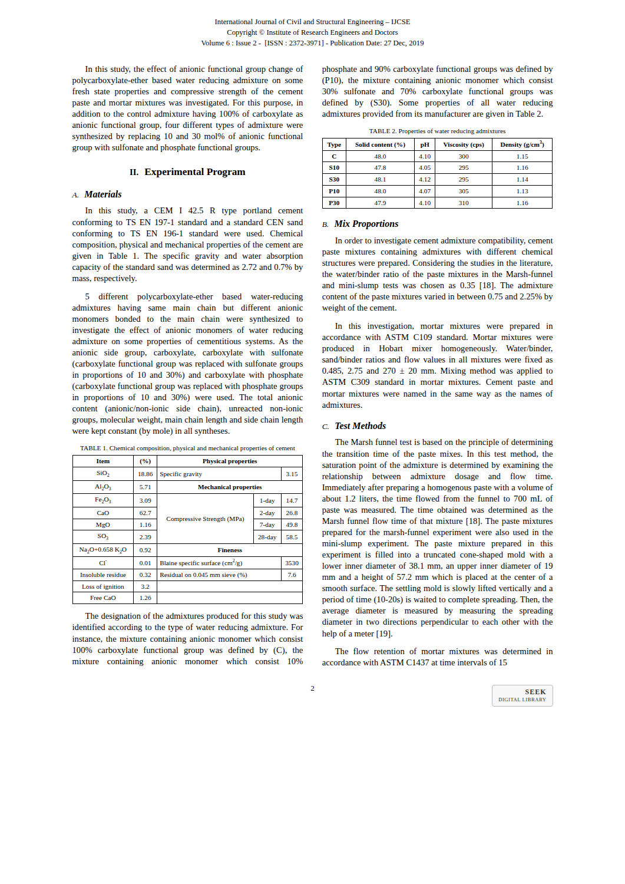International Journal of Civil and Structural Engineering – IJCSE
Copyright © Institute of Research Engineers and Doctors
Volume 6 : Issue 2 - [ISSN : 2372-3971] - Publication Date: 27 Dec, 2019
In this study, the effect of anionic functional group change of polycarboxylate-ether based water reducing admixture on some fresh state properties and compressive strength of the cement paste and mortar mixtures was investigated. For this purpose, in addition to the control admixture having 100% of carboxylate as anionic functional group, four different types of admixture were synthesized by replacing 10 and 30 mol% of anionic functional group with sulfonate and phosphate functional groups.
II. Experimental Program
A. Materials
In this study, a CEM I 42.5 R type portland cement conforming to TS EN 197-1 standard and a standard CEN sand conforming to TS EN 196-1 standard were used. Chemical composition, physical and mechanical properties of the cement are given in Table 1. The specific gravity and water absorption capacity of the standard sand was determined as 2.72 and 0.7% by mass, respectively.
5 different polycarboxylate-ether based water-reducing admixtures having same main chain but different anionic monomers bonded to the main chain were synthesized to investigate the effect of anionic monomers of water reducing admixture on some properties of cementitious systems. As the anionic side group, carboxylate, carboxylate with sulfonate (carboxylate functional group was replaced with sulfonate groups in proportions of 10 and 30%) and carboxylate with phosphate (carboxylate functional group was replaced with phosphate groups in proportions of 10 and 30%) were used. The total anionic content (anionic/non-ionic side chain), unreacted non-ionic groups, molecular weight, main chain length and side chain length were kept constant (by mole) in all syntheses.
TABLE 1. Chemical composition, physical and mechanical properties of cement
| Item | (%) | Physical properties |
| --- | --- | --- |
| SiO 2 | 18.86 | Specific gravity | 3.15 |
| Al 2 O 3 | 5.71 | Mechanical properties |
| Fe 2 O 3 | 3.09 | Compressive Strength (MPa) | 1-day | 14.7 |
| CaO | 62.7 | 2-day | 26.8 |
| MgO | 1.16 | 7-day | 49.8 |
| SO 3 | 2.39 | 28-day | 58.5 |
| Na 2 O+0.658 K 2 O | 0.92 | Fineness |
| Cl - | 0.01 | Blaine specific surface (cm 2 /g) | 3530 |
| Insoluble residue | 0.32 | Residual on 0.045 mm sieve (%) | 7.6 |
| Loss of ignition | 3.2 | |
| Free CaO | 1.26 | |
The designation of the admixtures produced for this study was identified according to the type of water reducing admixture. For instance, the mixture containing anionic monomer which consist 100% carboxylate functional group was defined by (C), the mixture containing anionic monomer which consist 10% phosphate and 90% carboxylate functional groups was defined by (P10), the mixture containing anionic monomer which consist 30% sulfonate and 70% carboxylate functional groups was defined by (S30). Some properties of all water reducing admixtures provided from its manufacturer are given in Table 2.
TABLE 2. Properties of water reducing admixtures
| Type | Solid content (%) | pH | Viscosity (cps) | Density (g/cm 3 ) |
| --- | --- | --- | --- | --- |
| C | 48.0 | 4.10 | 300 | 1.15 |
| S10 | 47.8 | 4.05 | 295 | 1.16 |
| S30 | 48.1 | 4.12 | 295 | 1.14 |
| P10 | 48.0 | 4.07 | 305 | 1.13 |
| P30 | 47.9 | 4.10 | 310 | 1.16 |
B. Mix Proportions
In order to investigate cement admixture compatibility, cement paste mixtures containing admixtures with different chemical structures were prepared. Considering the studies in the literature, the water/binder ratio of the paste mixtures in the Marsh-funnel and mini-slump tests was chosen as 0.35 [18]. The admixture content of the paste mixtures varied in between 0.75 and 2.25% by weight of the cement.
In this investigation, mortar mixtures were prepared in accordance with ASTM C109 standard. Mortar mixtures were produced in Hobart mixer homogeneously. Water/binder, sand/binder ratios and flow values in all mixtures were fixed as 0.485, 2.75 and 270 ± 20 mm. Mixing method was applied to ASTM C309 standard in mortar mixtures. Cement paste and mortar mixtures were named in the same way as the names of admixtures.
C. Test Methods
The Marsh funnel test is based on the principle of determining the transition time of the paste mixes. In this test method, the saturation point of the admixture is determined by examining the relationship between admixture dosage and flow time. Immediately after preparing a homogenous paste with a volume of about 1.2 liters, the time flowed from the funnel to 700 mL of paste was measured. The time obtained was determined as the Marsh funnel flow time of that mixture [18]. The paste mixtures prepared for the marsh-funnel experiment were also used in the mini-slump experiment. The paste mixture prepared in this experiment is filled into a truncated cone-shaped mold with a lower inner diameter of 38.1 mm, an upper inner diameter of 19 mm and a height of 57.2 mm which is placed at the center of a smooth surface. The settling mold is slowly lifted vertically and a period of time (10-20s) is waited to complete spreading. Then, the average diameter is measured by measuring the spreading diameter in two directions perpendicular to each other with the help of a meter [19].
The flow retention of mortar mixtures was determined in accordance with ASTM C1437 at time intervals of 15
2
SEEKDIGITAL LIBRARY